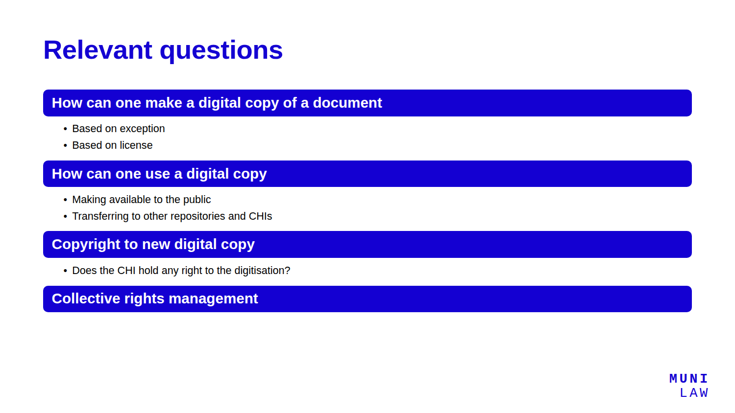Relevant questions
How can one make a digital copy of a document
Based on exception
Based on license
How can one use a digital copy
Making available to the public
Transferring to other repositories and CHIs
Copyright to new digital copy
Does the CHI hold any right to the digitisation?
Collective rights management
MUNI
LAW